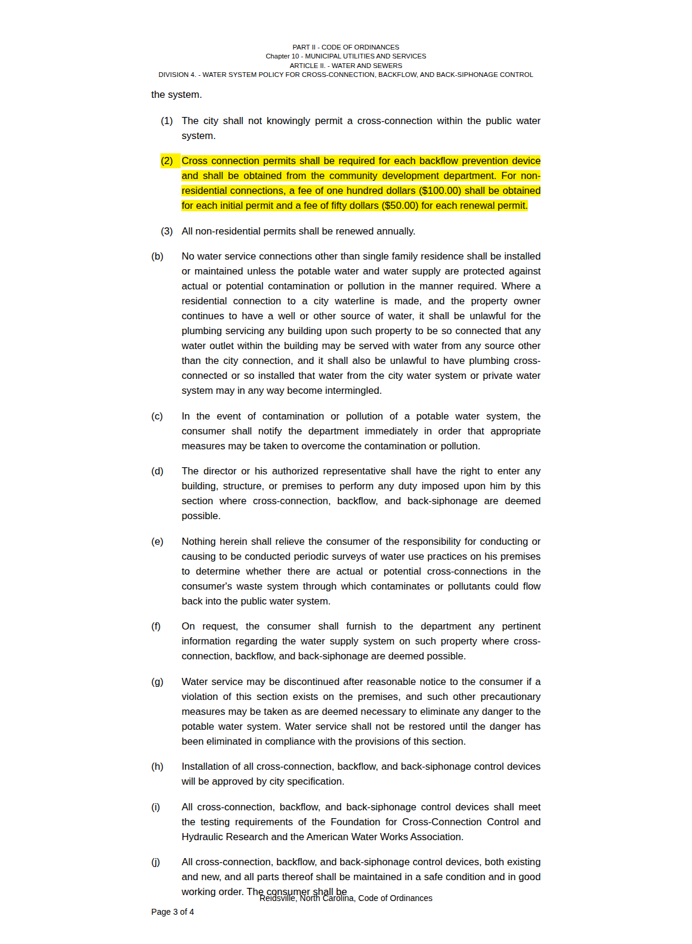PART II - CODE OF ORDINANCES Chapter 10 - MUNICIPAL UTILITIES AND SERVICES ARTICLE II. - WATER AND SEWERS DIVISION 4. - WATER SYSTEM POLICY FOR CROSS-CONNECTION, BACKFLOW, AND BACK-SIPHONAGE CONTROL
the system.
(1) The city shall not knowingly permit a cross-connection within the public water system.
(2) Cross connection permits shall be required for each backflow prevention device and shall be obtained from the community development department. For non-residential connections, a fee of one hundred dollars ($100.00) shall be obtained for each initial permit and a fee of fifty dollars ($50.00) for each renewal permit.
(3) All non-residential permits shall be renewed annually.
(b) No water service connections other than single family residence shall be installed or maintained unless the potable water and water supply are protected against actual or potential contamination or pollution in the manner required. Where a residential connection to a city waterline is made, and the property owner continues to have a well or other source of water, it shall be unlawful for the plumbing servicing any building upon such property to be so connected that any water outlet within the building may be served with water from any source other than the city connection, and it shall also be unlawful to have plumbing cross-connected or so installed that water from the city water system or private water system may in any way become intermingled.
(c) In the event of contamination or pollution of a potable water system, the consumer shall notify the department immediately in order that appropriate measures may be taken to overcome the contamination or pollution.
(d) The director or his authorized representative shall have the right to enter any building, structure, or premises to perform any duty imposed upon him by this section where cross-connection, backflow, and back-siphonage are deemed possible.
(e) Nothing herein shall relieve the consumer of the responsibility for conducting or causing to be conducted periodic surveys of water use practices on his premises to determine whether there are actual or potential cross-connections in the consumer's waste system through which contaminates or pollutants could flow back into the public water system.
(f) On request, the consumer shall furnish to the department any pertinent information regarding the water supply system on such property where cross-connection, backflow, and back-siphonage are deemed possible.
(g) Water service may be discontinued after reasonable notice to the consumer if a violation of this section exists on the premises, and such other precautionary measures may be taken as are deemed necessary to eliminate any danger to the potable water system. Water service shall not be restored until the danger has been eliminated in compliance with the provisions of this section.
(h) Installation of all cross-connection, backflow, and back-siphonage control devices will be approved by city specification.
(i) All cross-connection, backflow, and back-siphonage control devices shall meet the testing requirements of the Foundation for Cross-Connection Control and Hydraulic Research and the American Water Works Association.
(j) All cross-connection, backflow, and back-siphonage control devices, both existing and new, and all parts thereof shall be maintained in a safe condition and in good working order. The consumer shall be
Reidsville, North Carolina, Code of Ordinances
Page 3 of 4